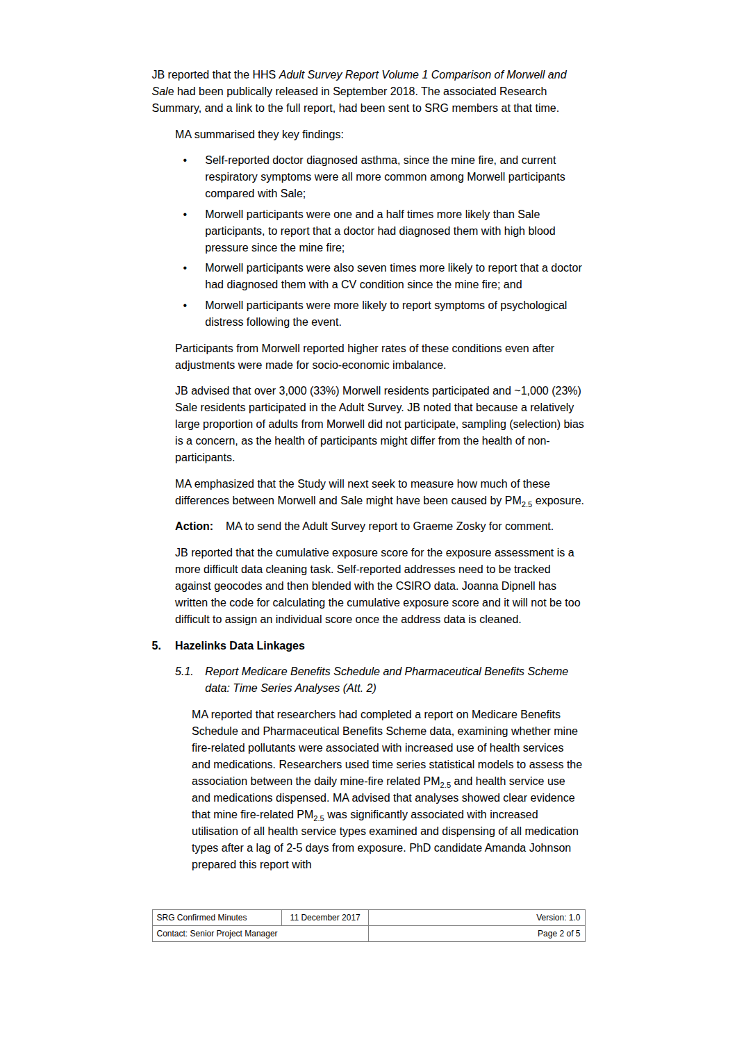JB reported that the HHS Adult Survey Report Volume 1 Comparison of Morwell and Sale had been publically released in September 2018. The associated Research Summary, and a link to the full report, had been sent to SRG members at that time.
MA summarised they key findings:
Self-reported doctor diagnosed asthma, since the mine fire, and current respiratory symptoms were all more common among Morwell participants compared with Sale;
Morwell participants were one and a half times more likely than Sale participants, to report that a doctor had diagnosed them with high blood pressure since the mine fire;
Morwell participants were also seven times more likely to report that a doctor had diagnosed them with a CV condition since the mine fire; and
Morwell participants were more likely to report symptoms of psychological distress following the event.
Participants from Morwell reported higher rates of these conditions even after adjustments were made for socio-economic imbalance.
JB advised that over 3,000 (33%) Morwell residents participated and ~1,000 (23%) Sale residents participated in the Adult Survey. JB noted that because a relatively large proportion of adults from Morwell did not participate, sampling (selection) bias is a concern, as the health of participants might differ from the health of non-participants.
MA emphasized that the Study will next seek to measure how much of these differences between Morwell and Sale might have been caused by PM2.5 exposure.
Action: MA to send the Adult Survey report to Graeme Zosky for comment.
JB reported that the cumulative exposure score for the exposure assessment is a more difficult data cleaning task. Self-reported addresses need to be tracked against geocodes and then blended with the CSIRO data. Joanna Dipnell has written the code for calculating the cumulative exposure score and it will not be too difficult to assign an individual score once the address data is cleaned.
5. Hazelinks Data Linkages
5.1. Report Medicare Benefits Schedule and Pharmaceutical Benefits Scheme data: Time Series Analyses (Att. 2)
MA reported that researchers had completed a report on Medicare Benefits Schedule and Pharmaceutical Benefits Scheme data, examining whether mine fire-related pollutants were associated with increased use of health services and medications. Researchers used time series statistical models to assess the association between the daily mine-fire related PM2.5 and health service use and medications dispensed. MA advised that analyses showed clear evidence that mine fire-related PM2.5 was significantly associated with increased utilisation of all health service types examined and dispensing of all medication types after a lag of 2-5 days from exposure. PhD candidate Amanda Johnson prepared this report with
| SRG Confirmed Minutes | 11 December 2017 | Version: 1.0 |
| Contact: Senior Project Manager | Page 2 of 5 |